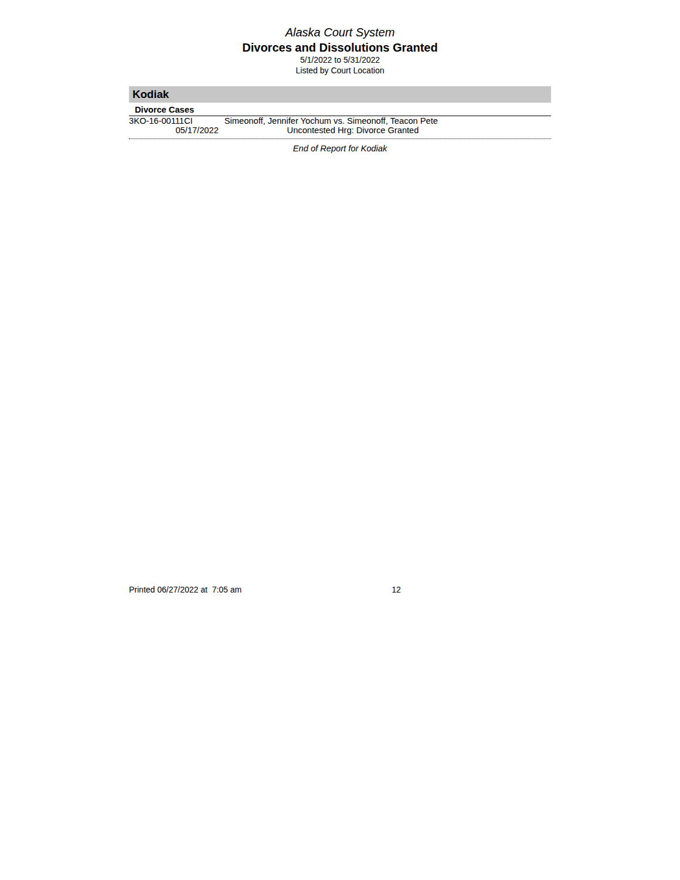Alaska Court System
Divorces and Dissolutions Granted
5/1/2022 to 5/31/2022
Listed by Court Location
Kodiak
Divorce Cases
| 3KO-16-00111CI | Simeonoff, Jennifer Yochum vs. Simeonoff, Teacon Pete |
| 05/17/2022 | Uncontested Hrg: Divorce Granted |
End of Report for Kodiak
Printed 06/27/2022 at 7:05 am
12